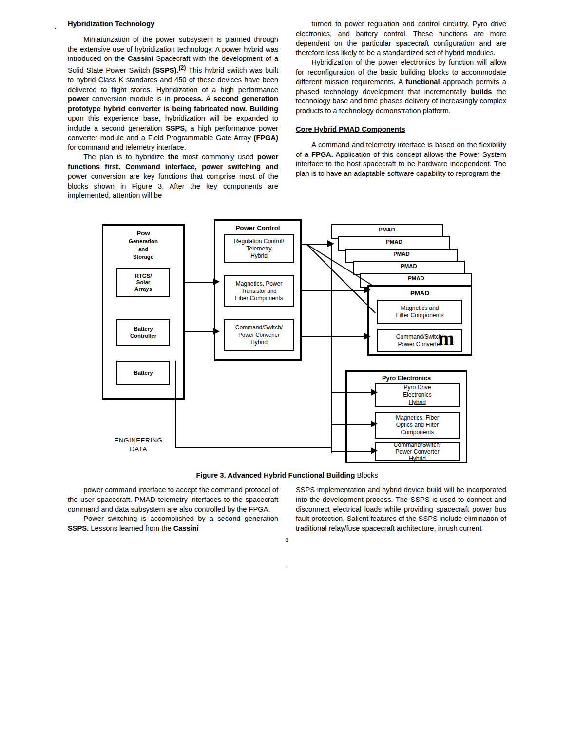.
Hybridization Technology
Miniaturization of the power subsystem is planned through the extensive use of hybridization technology. A power hybrid was introduced on the Cassini Spacecraft with the development of a Solid State Power Switch (SSPS).(2) This hybrid switch was built to hybrid Class K standards and 450 of these devices have been delivered to flight stores. Hybridization of a high performance power conversion module is in process. A second generation prototype hybrid converter is being fabricated now. Building upon this experience base, hybridization will be expanded to include a second generation SSPS, a high performance power converter module and a Field Programmable Gate Array (FPGA) for command and telemetry interface.
The plan is to hybridize the most commonly used power functions first. Command interface, power switching and power conversion are key functions that comprise most of the blocks shown in Figure 3. After the key components are implemented, attention will be
turned to power regulation and control circuitry, Pyro drive electronics, and battery control. These functions are more dependent on the particular spacecraft configuration and are therefore less likely to be a standardized set of hybrid modules.
Hybridization of the power electronics by function will allow for reconfiguration of the basic building blocks to accommodate different mission requirements. A functional approach permits a phased technology development that incrementally builds the technology base and time phases delivery of increasingly complex products to a technology demonstration platform.
Core Hybrid PMAD Components
A command and telemetry interface is based on the flexibility of a FPGA. Application of this concept allows the Power System interface to the host spacecraft to be hardware independent. The plan is to have an adaptable software capability to reprogram the
Pow
Generation
and
Storage
RTGS/
Solar
Arrays
Battery
Controller
Battery
Power Control
Regulation Control/
Telemetry
Hybrid
Magnetics, Power
Transistor and
Fiber Components
Command/Switch/
Power Convener
Hybrid
PMAD
PMAD
PMAD
PMAD
PMAD
PMAD
Magnetics and
Filter Components
Command/Switch/
Power Converter
m
Pyro Electronics
Pyro Drive
Electronics
Hybrid
Magnetics, Fiber
Optics and Filter
Components
Command/Switch/
Power Converter
Hybrid
ENGINEERING
DATA
Figure 3. Advanced Hybrid Functional Building Blocks
power command interface to accept the command protocol of the user spacecraft. PMAD telemetry interfaces to the spacecraft command and data subsystem are also controlled by the FPGA.
Power switching is accomplished by a second generation SSPS. Lessons learned from the Cassini
SSPS implementation and hybrid device build will be incorporated into the development process. The SSPS is used to connect and disconnect electrical loads while providing spacecraft power bus fault protection, Salient features of the SSPS include elimination of traditional relay/fuse spacecraft architecture, inrush current
3
.